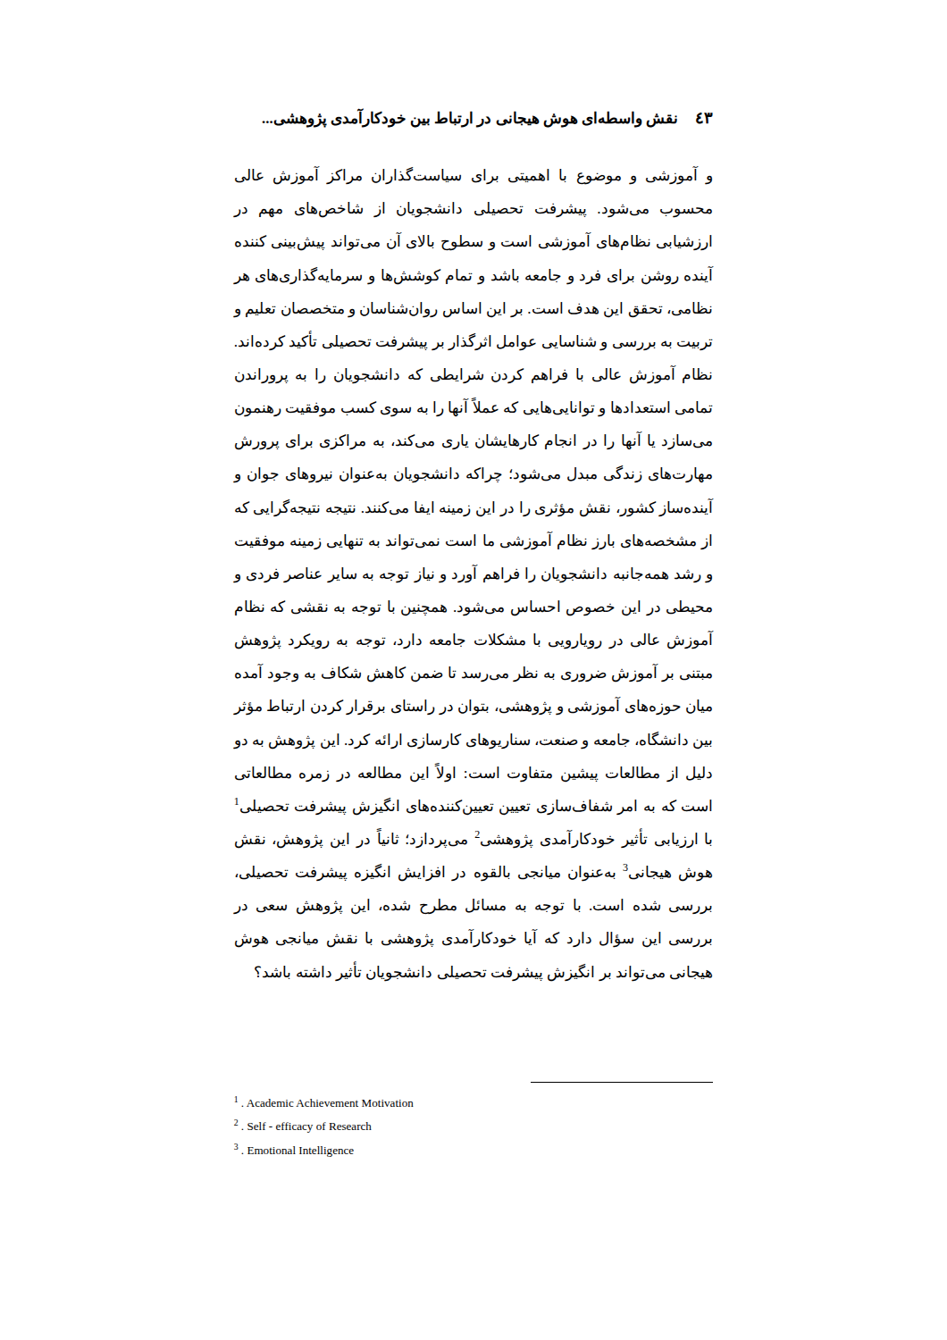٤٣ نقش واسطه‌ای هوش هیجانی در ارتباط بین خودکارآمدی پژوهشی...
و آموزشی و موضوع با اهمیتی برای سیاست‌گذاران مراکز آموزش عالی محسوب می‌شود. پیشرفت تحصیلی دانشجویان از شاخص‌های مهم در ارزشیابی نظام‌های آموزشی است و سطوح بالای آن می‌تواند پیش‌بینی کننده آینده روشن برای فرد و جامعه باشد و تمام کوشش‌ها و سرمایه‌گذاری‌های هر نظامی، تحقق این هدف است. بر این اساس روان‌شناسان و متخصصان تعلیم و تربیت به بررسی و شناسایی عوامل اثرگذار بر پیشرفت تحصیلی تأکید کرده‌اند. نظام آموزش عالی با فراهم کردن شرایطی که دانشجویان را به پروراندن تمامی استعدادها و توانایی‌هایی که عملاً آنها را به سوی کسب موفقیت رهنمون می‌سازد یا آنها را در انجام کارهایشان یاری می‌کند، به مراکزی برای پرورش مهارت‌های زندگی مبدل می‌شود؛ چراکه دانشجویان به‌عنوان نیروهای جوان و آینده‌ساز کشور، نقش مؤثری را در این زمینه ایفا می‌کنند. نتیجه نتیجه‌گرایی که از مشخصه‌های بارز نظام آموزشی ما است نمی‌تواند به تنهایی زمینه موفقیت و رشد همه‌جانبه دانشجویان را فراهم آورد و نیاز توجه به سایر عناصر فردی و محیطی در این خصوص احساس می‌شود. همچنین با توجه به نقشی که نظام آموزش عالی در رویارویی با مشکلات جامعه دارد، توجه به رویکرد پژوهش مبتنی بر آموزش ضروری به نظر می‌رسد تا ضمن کاهش شکاف به وجود آمده میان حوزه‌های آموزشی و پژوهشی، بتوان در راستای برقرار کردن ارتباط مؤثر بین دانشگاه، جامعه و صنعت، سناریوهای کارسازی ارائه کرد. این پژوهش به دو دلیل از مطالعات پیشین متفاوت است: اولاً این مطالعه در زمره مطالعاتی است که به امر شفاف‌سازی تعیین تعیین‌کننده‌های انگیزش پیشرفت تحصیلی1 با ارزیابی تأثیر خودکارآمدی پژوهشی2 می‌پردازد؛ ثانیاً در این پژوهش، نقش هوش هیجانی3 به‌عنوان میانجی بالقوه در افزایش انگیزه پیشرفت تحصیلی، بررسی شده است. با توجه به مسائل مطرح شده، این پژوهش سعی در بررسی این سؤال دارد که آیا خودکارآمدی پژوهشی با نقش میانجی هوش هیجانی می‌تواند بر انگیزش پیشرفت تحصیلی دانشجویان تأثیر داشته باشد؟
1 . Academic Achievement Motivation
2 . Self - efficacy of Research
3 . Emotional Intelligence